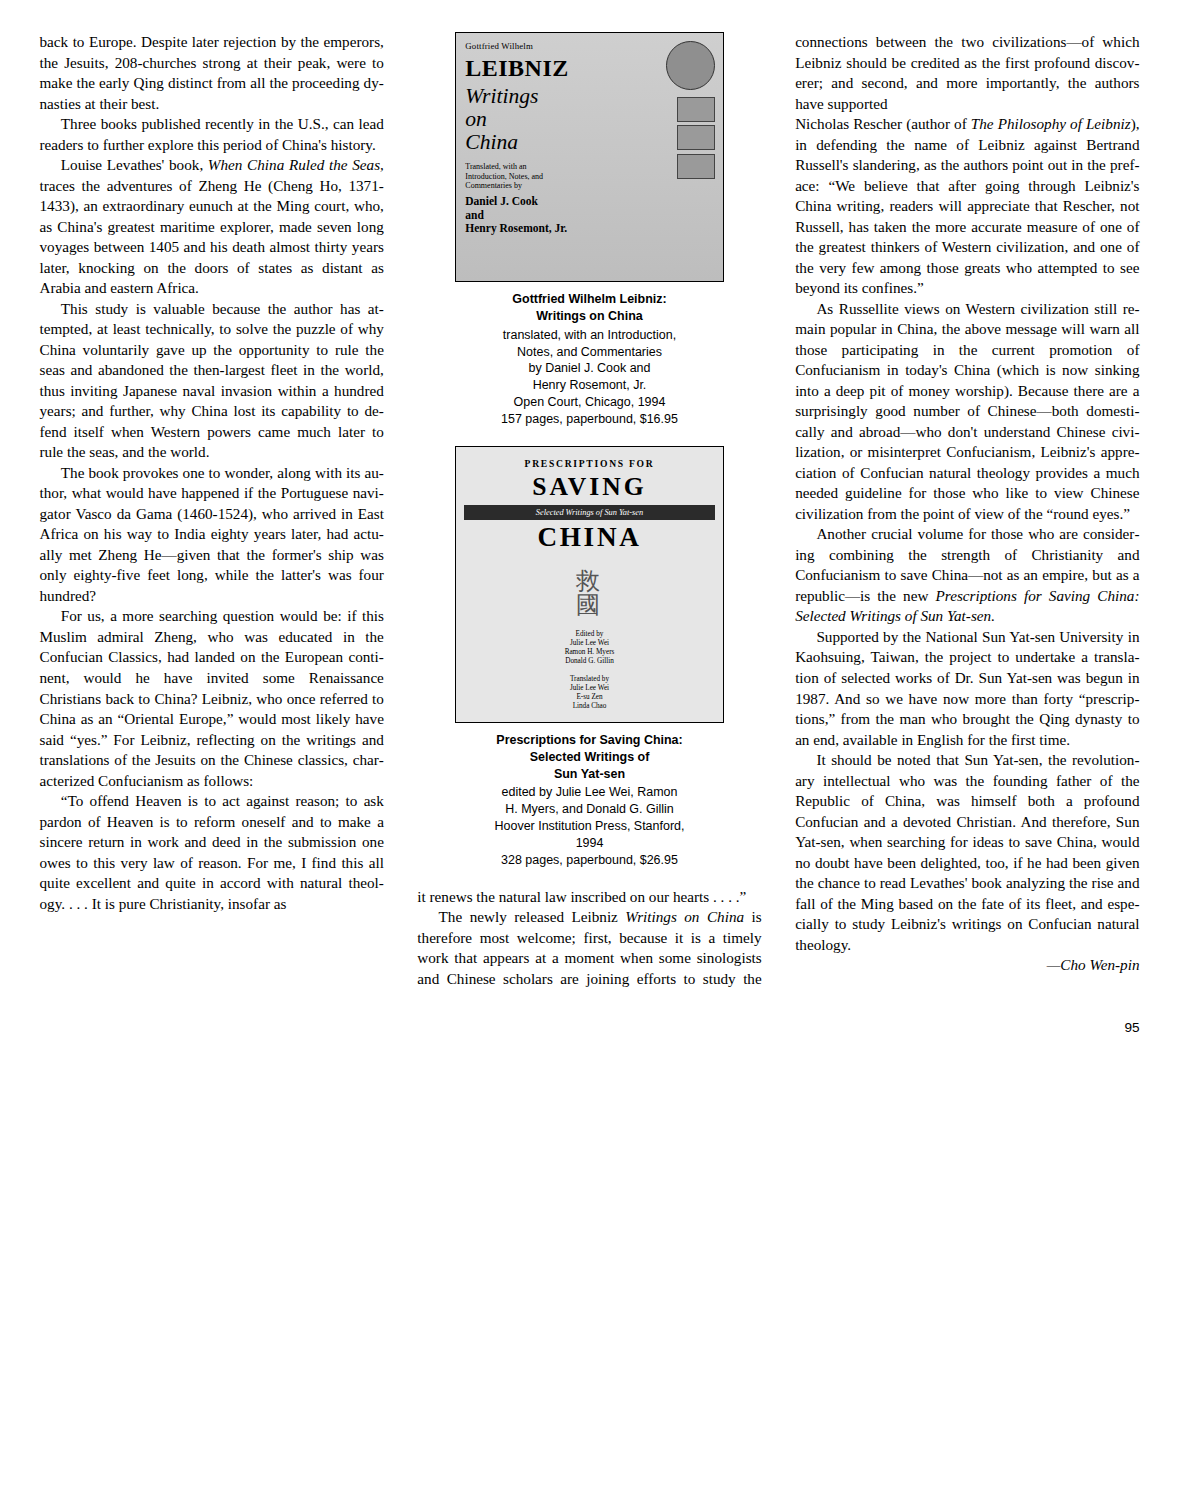back to Europe. Despite later rejection by the emperors, the Jesuits, 208-churches strong at their peak, were to make the early Qing distinct from all the proceeding dynasties at their best.
Three books published recently in the U.S., can lead readers to further explore this period of China's history.
Louise Levathes' book, When China Ruled the Seas, traces the adventures of Zheng He (Cheng Ho, 1371-1433), an extraordinary eunuch at the Ming court, who, as China's greatest maritime explorer, made seven long voyages between 1405 and his death almost thirty years later, knocking on the doors of states as distant as Arabia and eastern Africa.
This study is valuable because the author has attempted, at least technically, to solve the puzzle of why China voluntarily gave up the opportunity to rule the seas and abandoned the then-largest fleet in the world, thus inviting Japanese naval invasion within a hundred years; and further, why China lost its capability to defend itself when Western powers came much later to rule the seas, and the world.
The book provokes one to wonder, along with its author, what would have happened if the Portuguese navigator Vasco da Gama (1460-1524), who arrived in East Africa on his way to India eighty years later, had actually met Zheng He—given that the former's ship was only eighty-five feet long, while the latter's was four hundred?
For us, a more searching question would be: if this Muslim admiral Zheng, who was educated in the Confucian Classics, had landed on the European continent, would he have invited some Renaissance Christians back to China? Leibniz, who once referred to China as an “Oriental Europe,” would most likely have said “yes.” For Leibniz, reflecting on the writings and translations of the Jesuits on the Chinese classics, characterized Confucianism as follows:
“To offend Heaven is to act against reason; to ask pardon of Heaven is to reform oneself and to make a sincere return in work and deed in the submission one owes to this very law of reason. For me, I find this all quite excellent and quite in accord with natural theology. . . . It is pure Christianity, insofar as
Gottfried Wilhelm
LEIBNIZ
Writings
on
China
Translated, with an
Introduction, Notes, and
Commentaries by
Daniel J. Cook
and
Henry Rosemont, Jr.
Gottfried Wilhelm Leibniz:
Writings on China translated, with an Introduction,
Notes, and Commentaries
by Daniel J. Cook and
Henry Rosemont, Jr.
Open Court, Chicago, 1994
157 pages, paperbound, $16.95
PRESCRIPTIONS FOR
SAVING
Selected Writings of Sun Yat-sen
CHINA
救
國
Edited by
Julie Lee Wei
Ramon H. Myers
Donald G. Gillin
Translated by
Julie Lee Wei
E-su Zen
Linda Chao
Prescriptions for Saving China:
Selected Writings of
Sun Yat-sen edited by Julie Lee Wei, Ramon
H. Myers, and Donald G. Gillin
Hoover Institution Press, Stanford,
1994
328 pages, paperbound, $26.95
it renews the natural law inscribed on our hearts . . . .”
The newly released Leibniz Writings on China is therefore most welcome; first, because it is a timely work that appears at a moment when some sinologists and Chinese scholars are joining efforts to study the connections between the two civilizations—of which Leibniz should be credited as the first profound discoverer; and second, and more importantly, the authors have supported
Nicholas Rescher (author of The Philosophy of Leibniz), in defending the name of Leibniz against Bertrand Russell's slandering, as the authors point out in the preface: “We believe that after going through Leibniz's China writing, readers will appreciate that Rescher, not Russell, has taken the more accurate measure of one of the greatest thinkers of Western civilization, and one of the very few among those greats who attempted to see beyond its confines.”
As Russellite views on Western civilization still remain popular in China, the above message will warn all those participating in the current promotion of Confucianism in today's China (which is now sinking into a deep pit of money worship). Because there are a surprisingly good number of Chinese—both domestically and abroad—who don't understand Chinese civilization, or misinterpret Confucianism, Leibniz's appreciation of Confucian natural theology provides a much needed guideline for those who like to view Chinese civilization from the point of view of the “round eyes.”
Another crucial volume for those who are considering combining the strength of Christianity and Confucianism to save China—not as an empire, but as a republic—is the new Prescriptions for Saving China: Selected Writings of Sun Yat-sen.
Supported by the National Sun Yat-sen University in Kaohsuing, Taiwan, the project to undertake a translation of selected works of Dr. Sun Yat-sen was begun in 1987. And so we have now more than forty “prescriptions,” from the man who brought the Qing dynasty to an end, available in English for the first time.
It should be noted that Sun Yat-sen, the revolutionary intellectual who was the founding father of the Republic of China, was himself both a profound Confucian and a devoted Christian. And therefore, Sun Yat-sen, when searching for ideas to save China, would no doubt have been delighted, too, if he had been given the chance to read Levathes' book analyzing the rise and fall of the Ming based on the fate of its fleet, and especially to study Leibniz's writings on Confucian natural theology.
—Cho Wen-pin
95